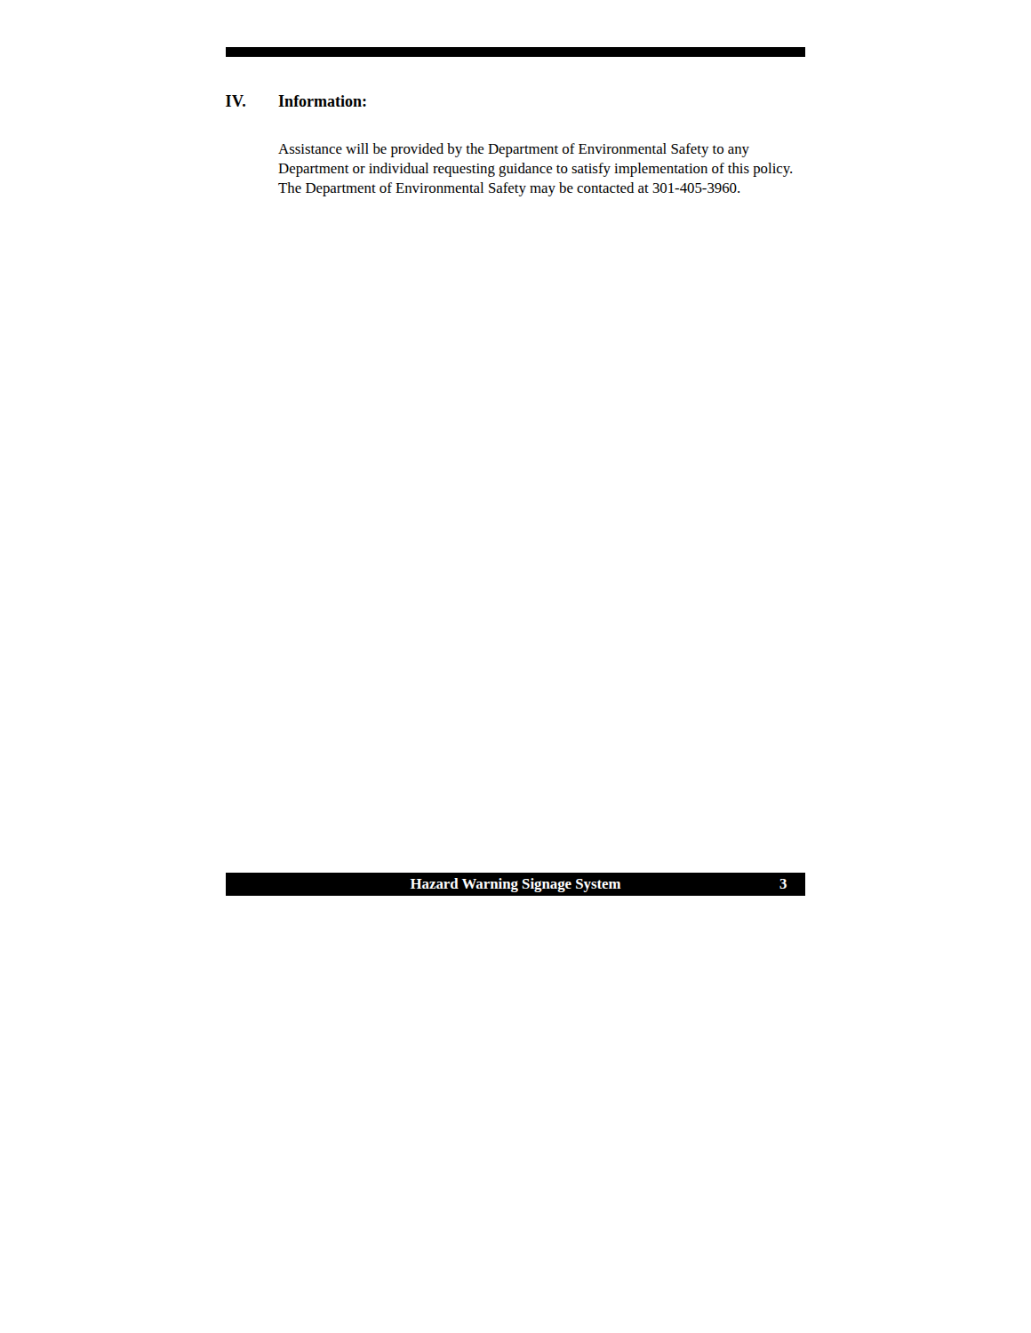IV. Information:
Assistance will be provided by the Department of Environmental Safety to any Department or individual requesting guidance to satisfy implementation of this policy. The Department of Environmental Safety may be contacted at 301-405-3960.
Hazard Warning Signage System 3